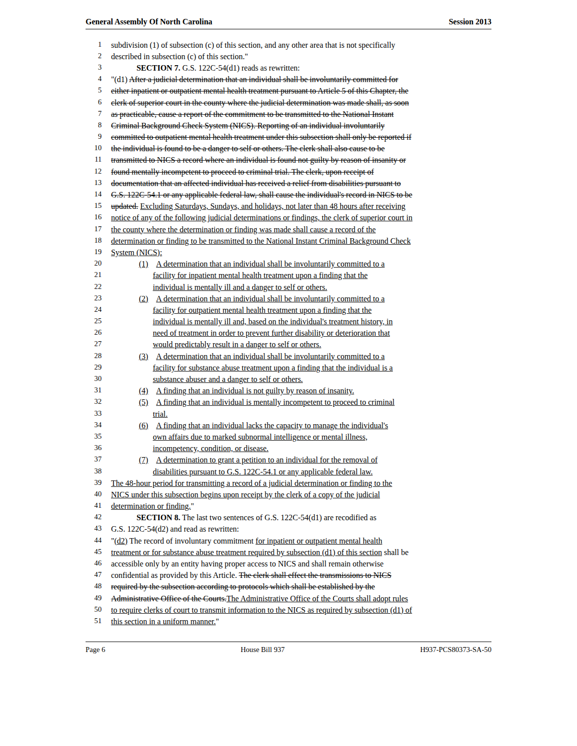General Assembly Of North Carolina Session 2013
subdivision (1) of subsection (c) of this section, and any other area that is not specifically
described in subsection (c) of this section."
SECTION 7. G.S. 122C-54(d1) reads as rewritten:
"(d1) After a judicial determination that an individual shall be involuntarily committed for
either inpatient or outpatient mental health treatment pursuant to Article 5 of this Chapter, the
clerk of superior court in the county where the judicial determination was made shall, as soon
as practicable, cause a report of the commitment to be transmitted to the National Instant
Criminal Background Check System (NICS). Reporting of an individual involuntarily
committed to outpatient mental health treatment under this subsection shall only be reported if
the individual is found to be a danger to self or others. The clerk shall also cause to be
transmitted to NICS a record where an individual is found not guilty by reason of insanity or
found mentally incompetent to proceed to criminal trial. The clerk, upon receipt of
documentation that an affected individual has received a relief from disabilities pursuant to
G.S. 122C-54.1 or any applicable federal law, shall cause the individual's record in NICS to be
updated. Excluding Saturdays, Sundays, and holidays, not later than 48 hours after receiving
notice of any of the following judicial determinations or findings, the clerk of superior court in
the county where the determination or finding was made shall cause a record of the
determination or finding to be transmitted to the National Instant Criminal Background Check
System (NICS):
(1) A determination that an individual shall be involuntarily committed to a
facility for inpatient mental health treatment upon a finding that the
individual is mentally ill and a danger to self or others.
(2) A determination that an individual shall be involuntarily committed to a
facility for outpatient mental health treatment upon a finding that the
individual is mentally ill and, based on the individual's treatment history, in
need of treatment in order to prevent further disability or deterioration that
would predictably result in a danger to self or others.
(3) A determination that an individual shall be involuntarily committed to a
facility for substance abuse treatment upon a finding that the individual is a
substance abuser and a danger to self or others.
(4) A finding that an individual is not guilty by reason of insanity.
(5) A finding that an individual is mentally incompetent to proceed to criminal
trial.
(6) A finding that an individual lacks the capacity to manage the individual's
own affairs due to marked subnormal intelligence or mental illness,
incompetency, condition, or disease.
(7) A determination to grant a petition to an individual for the removal of
disabilities pursuant to G.S. 122C-54.1 or any applicable federal law.
The 48-hour period for transmitting a record of a judicial determination or finding to the
NICS under this subsection begins upon receipt by the clerk of a copy of the judicial
determination or finding."
SECTION 8. The last two sentences of G.S. 122C-54(d1) are recodified as
G.S. 122C-54(d2) and read as rewritten:
"(d2) The record of involuntary commitment for inpatient or outpatient mental health
treatment or for substance abuse treatment required by subsection (d1) of this section shall be
accessible only by an entity having proper access to NICS and shall remain otherwise
confidential as provided by this Article. The clerk shall effect the transmissions to NICS
required by the subsection according to protocols which shall be established by the
Administrative Office of the Courts.The Administrative Office of the Courts shall adopt rules
to require clerks of court to transmit information to the NICS as required by subsection (d1) of
this section in a uniform manner."
Page 6 House Bill 937 H937-PCS80373-SA-50